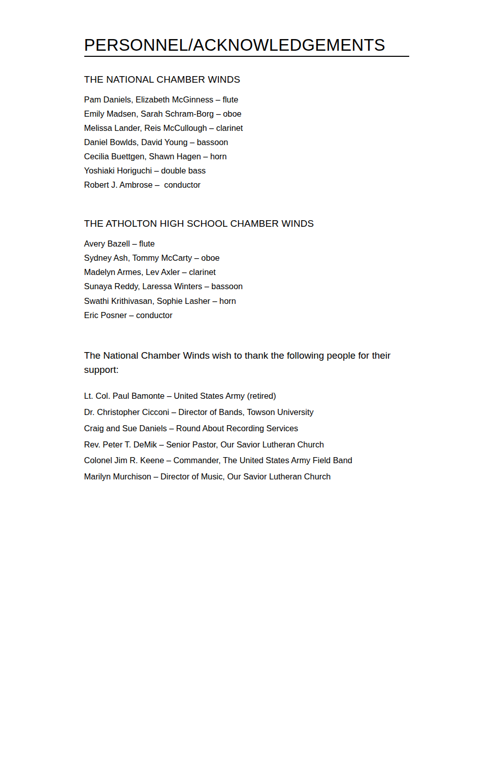PERSONNEL/ACKNOWLEDGEMENTS
THE NATIONAL CHAMBER WINDS
Pam Daniels, Elizabeth McGinness – flute
Emily Madsen, Sarah Schram-Borg – oboe
Melissa Lander, Reis McCullough – clarinet
Daniel Bowlds, David Young – bassoon
Cecilia Buettgen, Shawn Hagen – horn
Yoshiaki Horiguchi – double bass
Robert J. Ambrose – conductor
THE ATHOLTON HIGH SCHOOL CHAMBER WINDS
Avery Bazell – flute
Sydney Ash, Tommy McCarty – oboe
Madelyn Armes, Lev Axler – clarinet
Sunaya Reddy, Laressa Winters – bassoon
Swathi Krithivasan, Sophie Lasher – horn
Eric Posner – conductor
The National Chamber Winds wish to thank the following people for their support:
Lt. Col. Paul Bamonte – United States Army (retired)
Dr. Christopher Cicconi – Director of Bands, Towson University
Craig and Sue Daniels – Round About Recording Services
Rev. Peter T. DeMik – Senior Pastor, Our Savior Lutheran Church
Colonel Jim R. Keene – Commander, The United States Army Field Band
Marilyn Murchison – Director of Music, Our Savior Lutheran Church